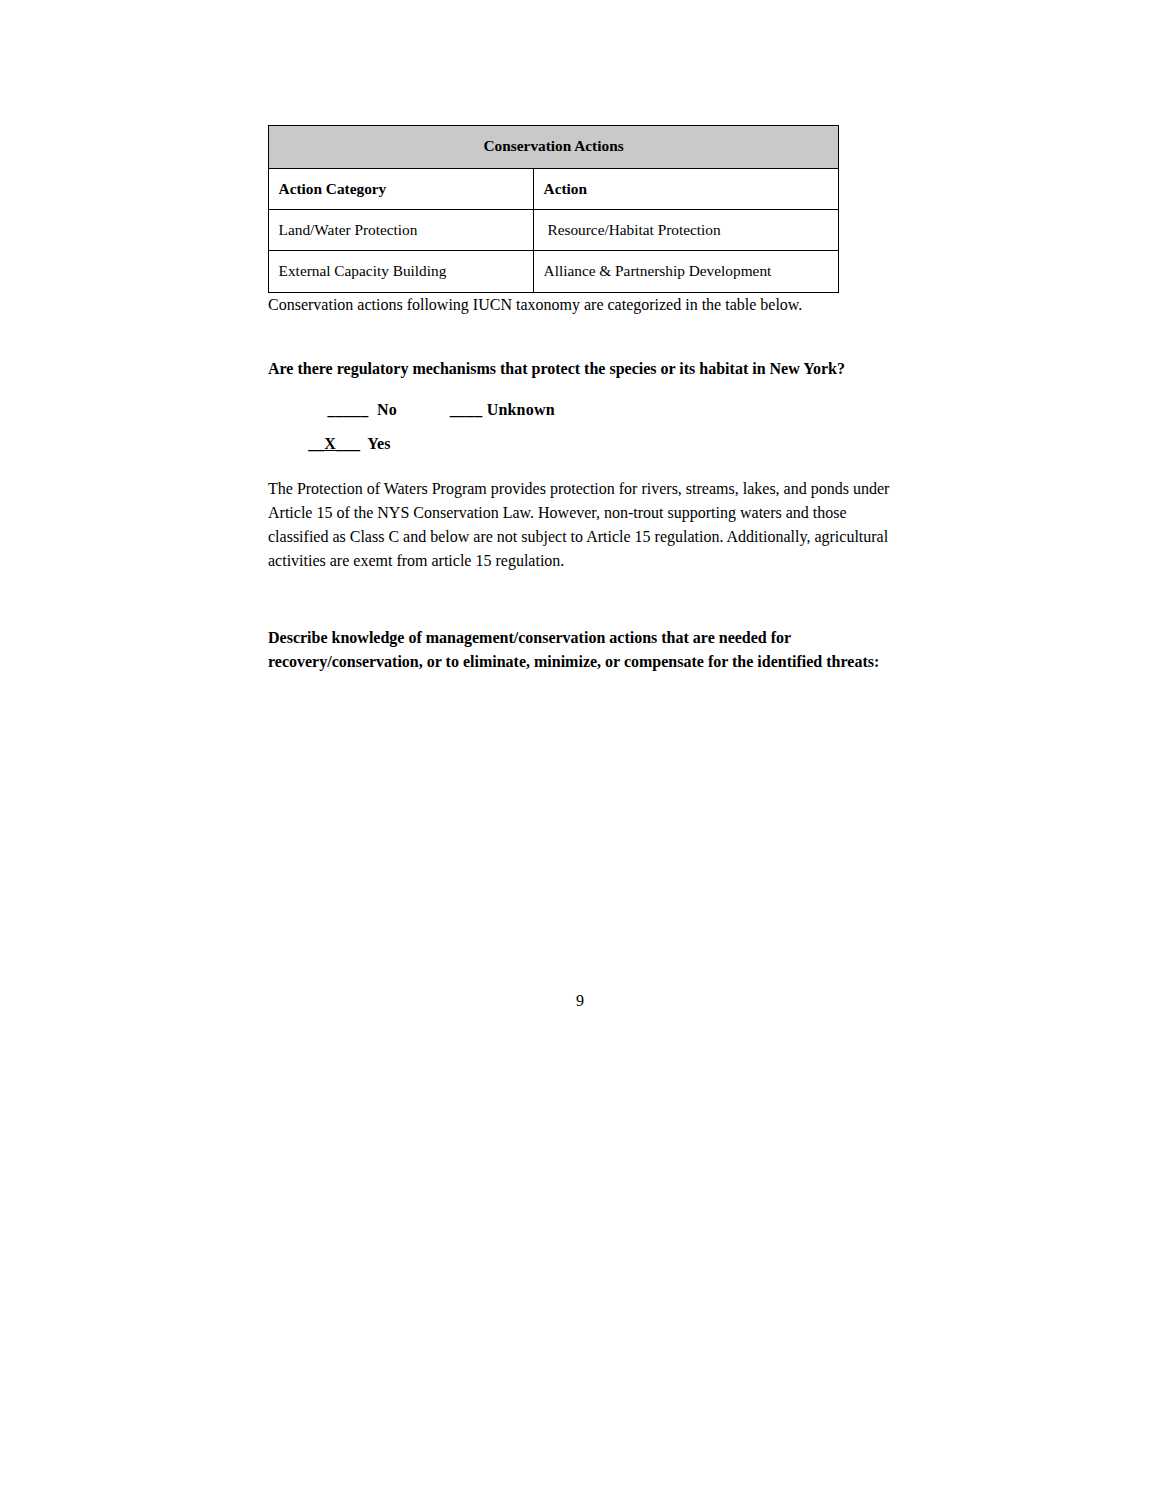| Conservation Actions |
| --- |
| Action Category | Action |
| Land/Water Protection | Resource/Habitat Protection |
| External Capacity Building | Alliance & Partnership Development |
Conservation actions following IUCN taxonomy are categorized in the table below.
Are there regulatory mechanisms that protect the species or its habitat in New York?
_____ No ____ Unknown
__X___ Yes
The Protection of Waters Program provides protection for rivers, streams, lakes, and ponds under Article 15 of the NYS Conservation Law. However, non-trout supporting waters and those classified as Class C and below are not subject to Article 15 regulation. Additionally, agricultural activities are exemt from article 15 regulation.
Describe knowledge of management/conservation actions that are needed for recovery/conservation, or to eliminate, minimize, or compensate for the identified threats:
9